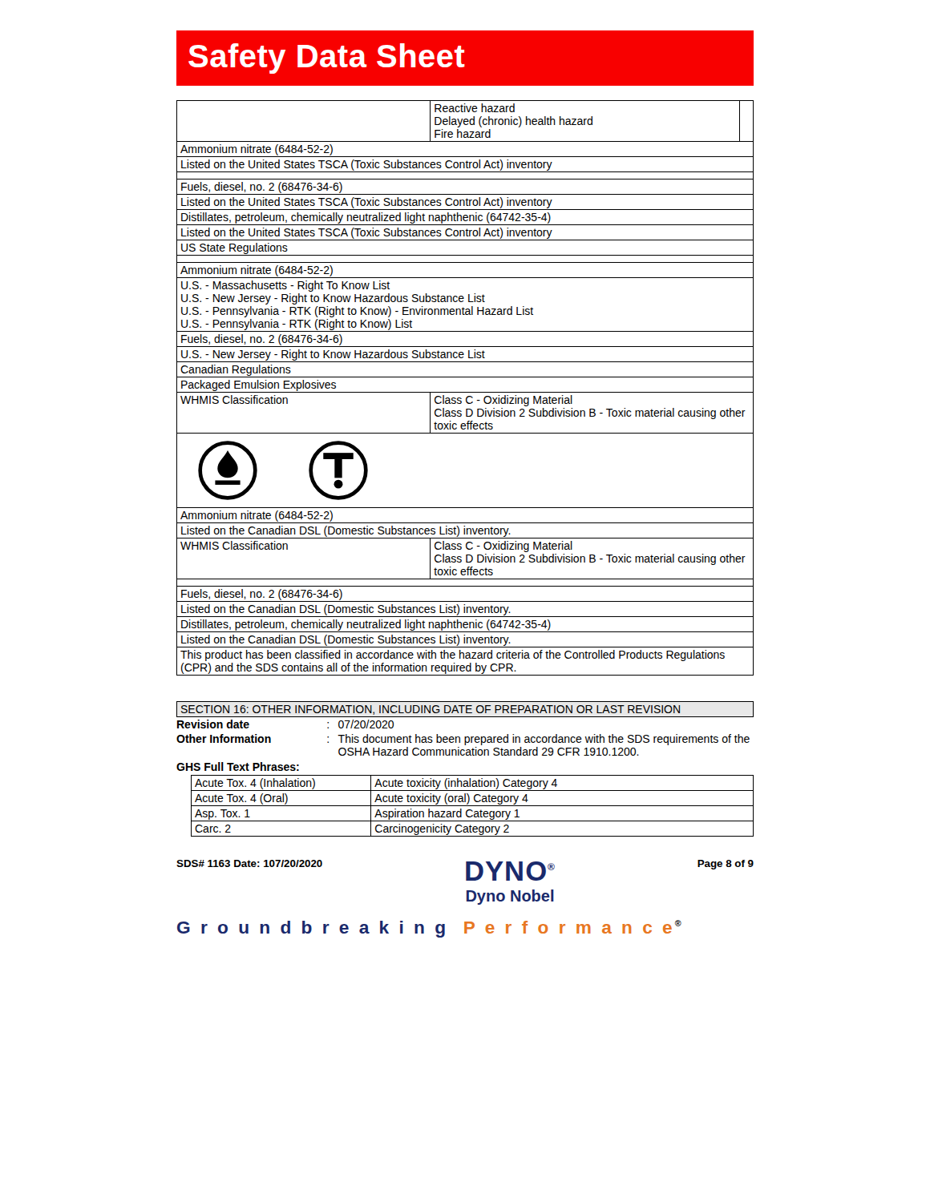Safety Data Sheet
| | Reactive hazard Delayed (chronic) health hazard Fire hazard | |
| Ammonium nitrate (6484-52-2) |
| Listed on the United States TSCA (Toxic Substances Control Act) inventory |
| Fuels, diesel, no. 2 (68476-34-6) |
| Listed on the United States TSCA (Toxic Substances Control Act) inventory |
| Distillates, petroleum, chemically neutralized light naphthenic (64742-35-4) |
| Listed on the United States TSCA (Toxic Substances Control Act) inventory |
| US State Regulations |
| Ammonium nitrate (6484-52-2) |
| U.S. - Massachusetts - Right To Know List U.S. - New Jersey - Right to Know Hazardous Substance List U.S. - Pennsylvania - RTK (Right to Know) - Environmental Hazard List U.S. - Pennsylvania - RTK (Right to Know) List |
| Fuels, diesel, no. 2 (68476-34-6) |
| U.S. - New Jersey - Right to Know Hazardous Substance List |
| Canadian Regulations |
| Packaged Emulsion Explosives |
| WHMIS Classification | Class C - Oxidizing Material Class D Division 2 Subdivision B - Toxic material causing other toxic effects |
| Ammonium nitrate (6484-52-2) |
| Listed on the Canadian DSL (Domestic Substances List) inventory. |
| WHMIS Classification | Class C - Oxidizing Material Class D Division 2 Subdivision B - Toxic material causing other toxic effects |
| Fuels, diesel, no. 2 (68476-34-6) |
| Listed on the Canadian DSL (Domestic Substances List) inventory. |
| Distillates, petroleum, chemically neutralized light naphthenic (64742-35-4) |
| Listed on the Canadian DSL (Domestic Substances List) inventory. |
| This product has been classified in accordance with the hazard criteria of the Controlled Products Regulations (CPR) and the SDS contains all of the information required by CPR. |
| SECTION 16: OTHER INFORMATION, INCLUDING DATE OF PREPARATION OR LAST REVISION |
| Revision date | : | 07/20/2020 |
| Other Information | : | This document has been prepared in accordance with the SDS requirements of the OSHA Hazard Communication Standard 29 CFR 1910.1200. |
| GHS Full Text Phrases: |
| Acute Tox. 4 (Inhalation) | Acute toxicity (inhalation) Category 4 |
| Acute Tox. 4 (Oral) | Acute toxicity (oral) Category 4 |
| Asp. Tox. 1 | Aspiration hazard Category 1 |
| Carc. 2 | Carcinogenicity Category 2 |
SDS# 1163 Date: 107/20/2020
DYNO®
Dyno Nobel
Page 8 of 9
G r o u n d b r e a k i n g P e r f o r m a n c e®